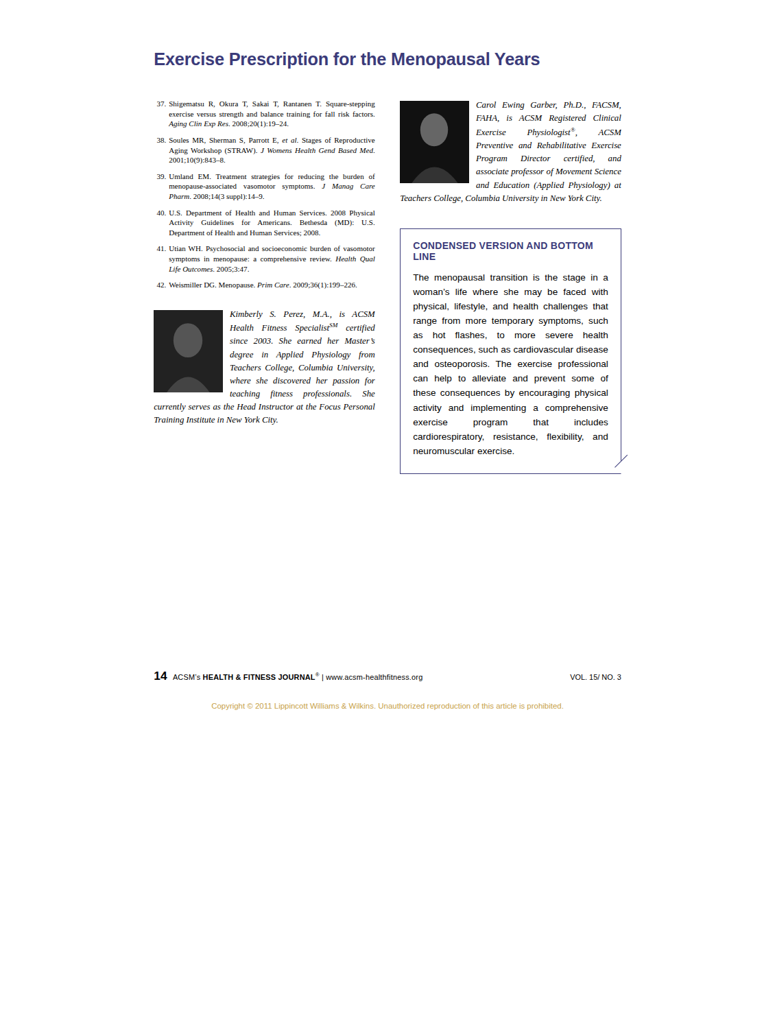Exercise Prescription for the Menopausal Years
37. Shigematsu R, Okura T, Sakai T, Rantanen T. Square-stepping exercise versus strength and balance training for fall risk factors. Aging Clin Exp Res. 2008;20(1):19–24.
38. Soules MR, Sherman S, Parrott E, et al. Stages of Reproductive Aging Workshop (STRAW). J Womens Health Gend Based Med. 2001;10(9):843–8.
39. Umland EM. Treatment strategies for reducing the burden of menopause-associated vasomotor symptoms. J Manag Care Pharm. 2008;14(3 suppl):14–9.
40. U.S. Department of Health and Human Services. 2008 Physical Activity Guidelines for Americans. Bethesda (MD): U.S. Department of Health and Human Services; 2008.
41. Utian WH. Psychosocial and socioeconomic burden of vasomotor symptoms in menopause: a comprehensive review. Health Qual Life Outcomes. 2005;3:47.
42. Weismiller DG. Menopause. Prim Care. 2009;36(1):199–226.
Kimberly S. Perez, M.A., is ACSM Health Fitness SpecialistSM certified since 2003. She earned her Master’s degree in Applied Physiology from Teachers College, Columbia University, where she discovered her passion for teaching fitness professionals. She currently serves as the Head Instructor at the Focus Personal Training Institute in New York City.
Carol Ewing Garber, Ph.D., FACSM, FAHA, is ACSM Registered Clinical Exercise Physiologist®, ACSM Preventive and Rehabilitative Exercise Program Director certified, and associate professor of Movement Science and Education (Applied Physiology) at Teachers College, Columbia University in New York City.
CONDENSED VERSION AND BOTTOM LINE
The menopausal transition is the stage in a woman’s life where she may be faced with physical, lifestyle, and health challenges that range from more temporary symptoms, such as hot flashes, to more severe health consequences, such as cardiovascular disease and osteoporosis. The exercise professional can help to alleviate and prevent some of these consequences by encouraging physical activity and implementing a comprehensive exercise program that includes cardiorespiratory, resistance, flexibility, and neuromuscular exercise.
14 ACSM’s HEALTH & FITNESS JOURNAL® | www.acsm-healthfitness.org
VOL. 15/ NO. 3
Copyright © 2011 Lippincott Williams & Wilkins. Unauthorized reproduction of this article is prohibited.